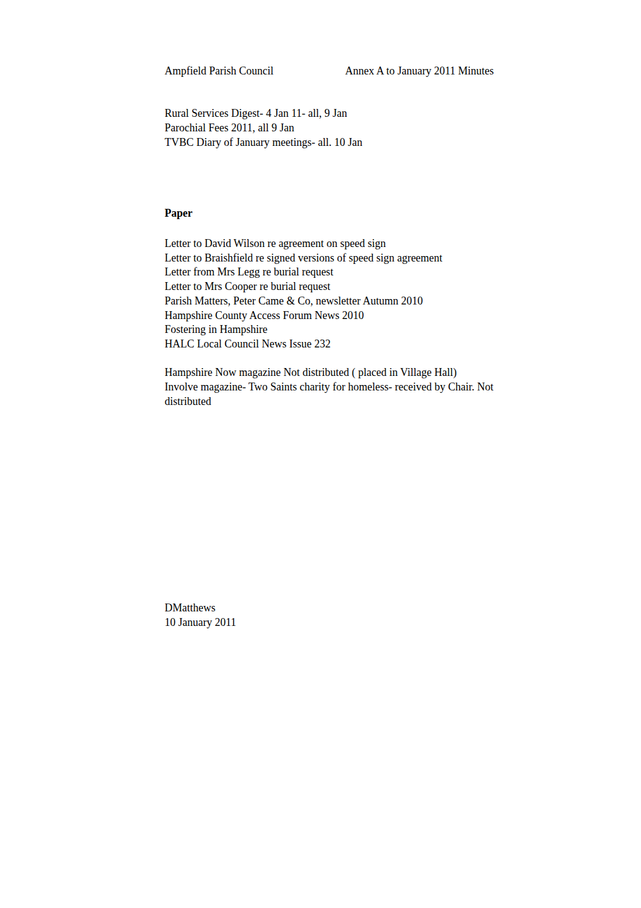Ampfield Parish Council Annex A to January 2011 Minutes
Rural Services Digest- 4 Jan 11- all, 9 Jan
Parochial Fees 2011, all 9 Jan
TVBC Diary of January meetings- all. 10 Jan
Paper
Letter to David Wilson re agreement on speed sign
Letter to Braishfield re signed versions of speed sign agreement
Letter from Mrs Legg re burial request
Letter to Mrs Cooper re burial request
Parish Matters, Peter Came & Co, newsletter Autumn 2010
Hampshire County Access Forum News 2010
Fostering in Hampshire
HALC Local Council News Issue 232
Hampshire Now magazine Not distributed ( placed in Village Hall)
Involve magazine- Two Saints charity for homeless- received by Chair. Not distributed
DMatthews
10 January 2011